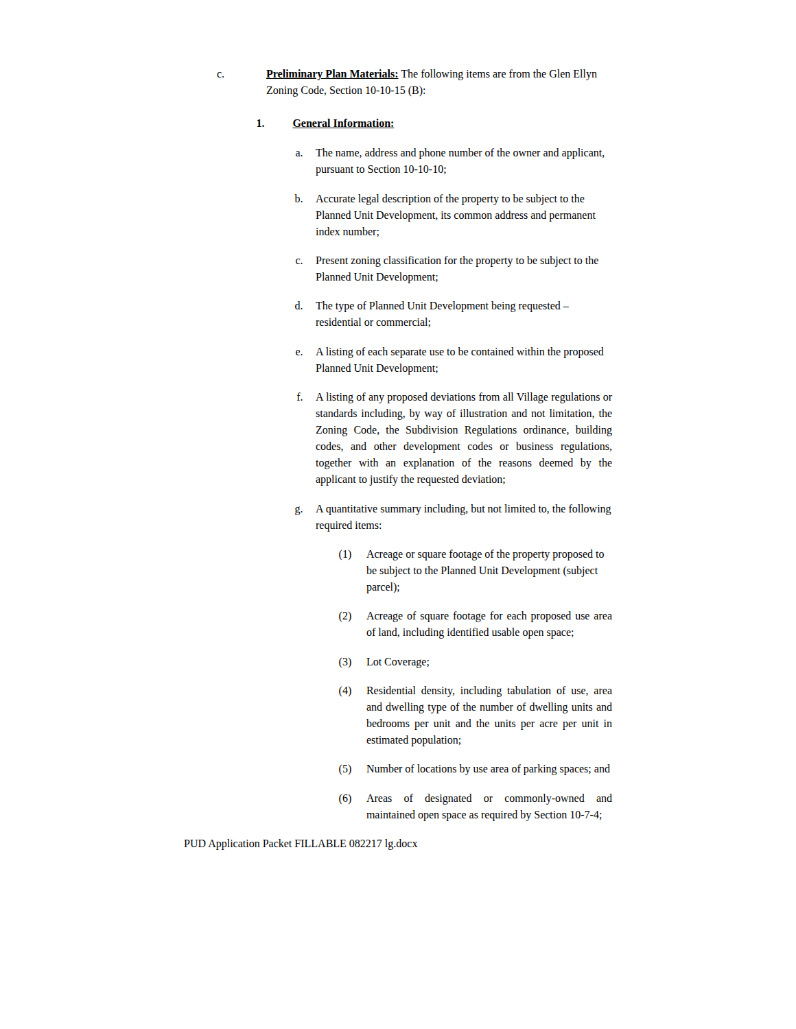c.
Preliminary Plan Materials: The following items are from the Glen Ellyn Zoning Code, Section 10-10-15 (B):
1.
General Information:
The name, address and phone number of the owner and applicant, pursuant to Section 10-10-10;
Accurate legal description of the property to be subject to the Planned Unit Development, its common address and permanent index number;
Present zoning classification for the property to be subject to the Planned Unit Development;
The type of Planned Unit Development being requested – residential or commercial;
A listing of each separate use to be contained within the proposed Planned Unit Development;
A listing of any proposed deviations from all Village regulations or standards including, by way of illustration and not limitation, the Zoning Code, the Subdivision Regulations ordinance, building codes, and other development codes or business regulations, together with an explanation of the reasons deemed by the applicant to justify the requested deviation;
A quantitative summary including, but not limited to, the following required items:
Acreage or square footage of the property proposed to be subject to the Planned Unit Development (subject parcel);
Acreage of square footage for each proposed use area of land, including identified usable open space;
Lot Coverage;
Residential density, including tabulation of use, area and dwelling type of the number of dwelling units and bedrooms per unit and the units per acre per unit in estimated population;
Number of locations by use area of parking spaces; and
Areas of designated or commonly-owned and maintained open space as required by Section 10-7-4;
PUD Application Packet FILLABLE 082217 lg.docx